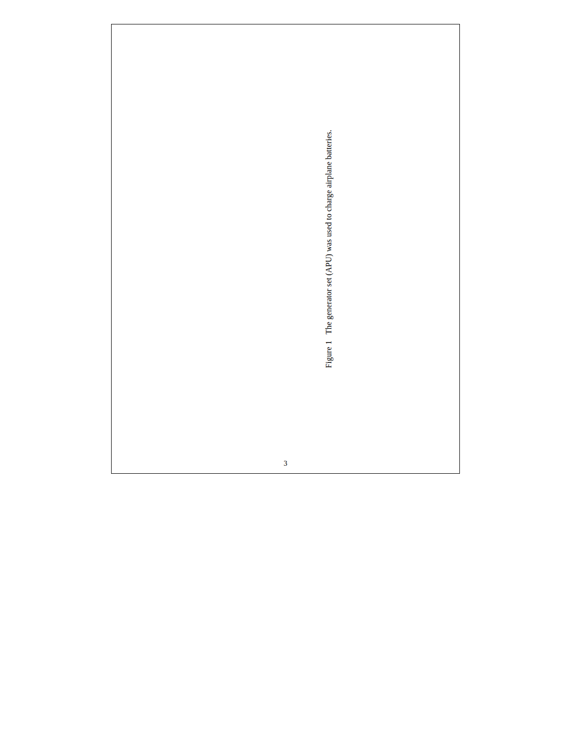Black-and-white photograph, heavily degraded, showing a Navy aircraft marked “MARINES” with a generator set (APU) positioned nearby.
Figure 1 The generator set (APU) was used to charge airplane batteries.
3